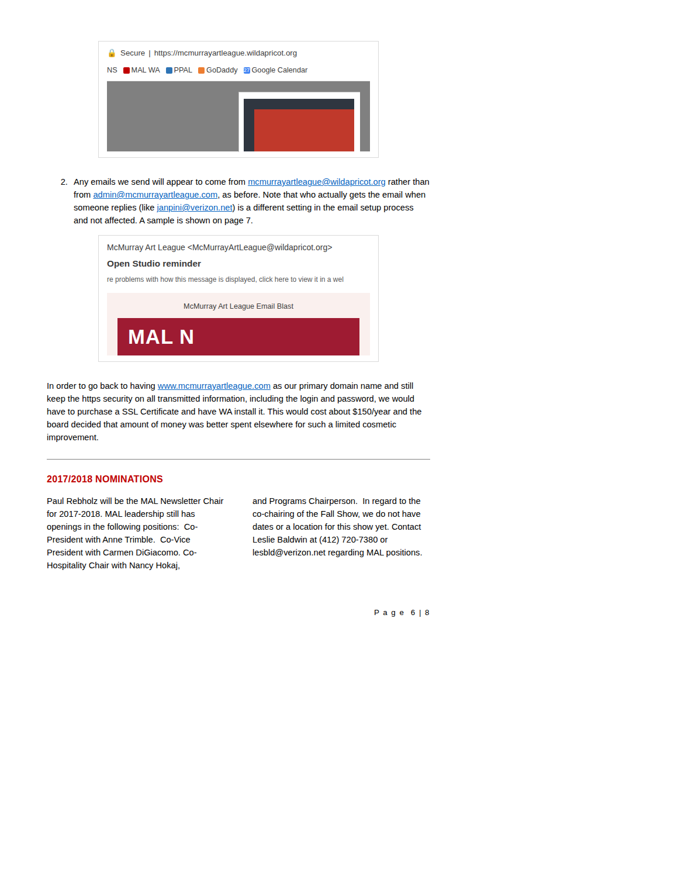🔒 Secure | https://mcmurrayartleague.wildapricot.org
NS MAL WA PPAL GoDaddy 27 Google Calendar
Any emails we send will appear to come from mcmurrayartleague@wildapricot.org rather than from admin@mcmurrayartleague.com, as before. Note that who actually gets the email when someone replies (like janpini@verizon.net) is a different setting in the email setup process and not affected. A sample is shown on page 7.
McMurray Art League <McMurrayArtLeague@wildapricot.org>
Open Studio reminder
re problems with how this message is displayed, click here to view it in a wel
McMurray Art League Email Blast
MAL N
In order to go back to having www.mcmurrayartleague.com as our primary domain name and still keep the https security on all transmitted information, including the login and password, we would have to purchase a SSL Certificate and have WA install it. This would cost about $150/year and the board decided that amount of money was better spent elsewhere for such a limited cosmetic improvement.
2017/2018 NOMINATIONS
Paul Rebholz will be the MAL Newsletter Chair for 2017-2018. MAL leadership still has openings in the following positions: Co-President with Anne Trimble. Co-Vice President with Carmen DiGiacomo. Co-Hospitality Chair with Nancy Hokaj,
and Programs Chairperson. In regard to the co-chairing of the Fall Show, we do not have dates or a location for this show yet. Contact Leslie Baldwin at (412) 720-7380 or lesbld@verizon.net regarding MAL positions.
P a g e 6 | 8